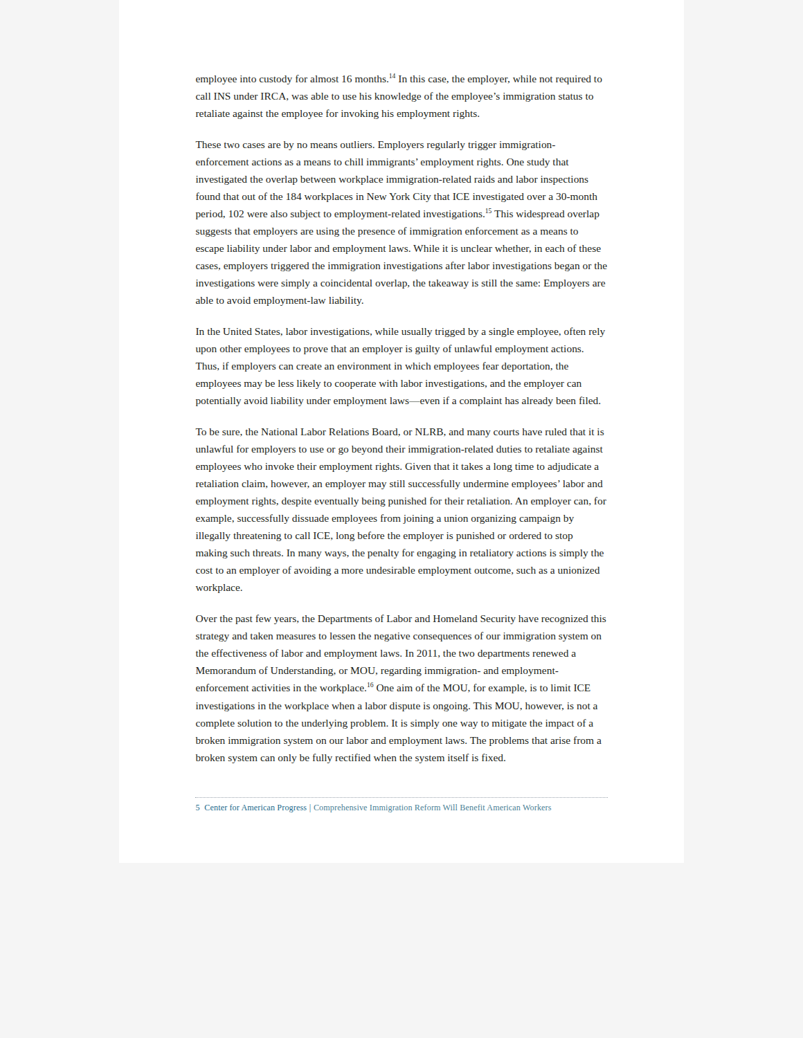employee into custody for almost 16 months.14 In this case, the employer, while not required to call INS under IRCA, was able to use his knowledge of the employee’s immigration status to retaliate against the employee for invoking his employment rights.
These two cases are by no means outliers. Employers regularly trigger immigration-enforcement actions as a means to chill immigrants’ employment rights. One study that investigated the overlap between workplace immigration-related raids and labor inspections found that out of the 184 workplaces in New York City that ICE investigated over a 30-month period, 102 were also subject to employment-related investigations.15 This widespread overlap suggests that employers are using the presence of immigration enforcement as a means to escape liability under labor and employment laws. While it is unclear whether, in each of these cases, employers triggered the immigration investigations after labor investigations began or the investigations were simply a coincidental overlap, the takeaway is still the same: Employers are able to avoid employment-law liability.
In the United States, labor investigations, while usually trigged by a single employee, often rely upon other employees to prove that an employer is guilty of unlawful employment actions. Thus, if employers can create an environment in which employees fear deportation, the employees may be less likely to cooperate with labor investigations, and the employer can potentially avoid liability under employment laws—even if a complaint has already been filed.
To be sure, the National Labor Relations Board, or NLRB, and many courts have ruled that it is unlawful for employers to use or go beyond their immigration-related duties to retaliate against employees who invoke their employment rights. Given that it takes a long time to adjudicate a retaliation claim, however, an employer may still successfully undermine employees’ labor and employment rights, despite eventually being punished for their retaliation. An employer can, for example, successfully dissuade employees from joining a union organizing campaign by illegally threatening to call ICE, long before the employer is punished or ordered to stop making such threats. In many ways, the penalty for engaging in retaliatory actions is simply the cost to an employer of avoiding a more undesirable employment outcome, such as a unionized workplace.
Over the past few years, the Departments of Labor and Homeland Security have recognized this strategy and taken measures to lessen the negative consequences of our immigration system on the effectiveness of labor and employment laws. In 2011, the two departments renewed a Memorandum of Understanding, or MOU, regarding immigration- and employment-enforcement activities in the workplace.16 One aim of the MOU, for example, is to limit ICE investigations in the workplace when a labor dispute is ongoing. This MOU, however, is not a complete solution to the underlying problem. It is simply one way to mitigate the impact of a broken immigration system on our labor and employment laws. The problems that arise from a broken system can only be fully rectified when the system itself is fixed.
5 Center for American Progress|Comprehensive Immigration Reform Will Benefit American Workers